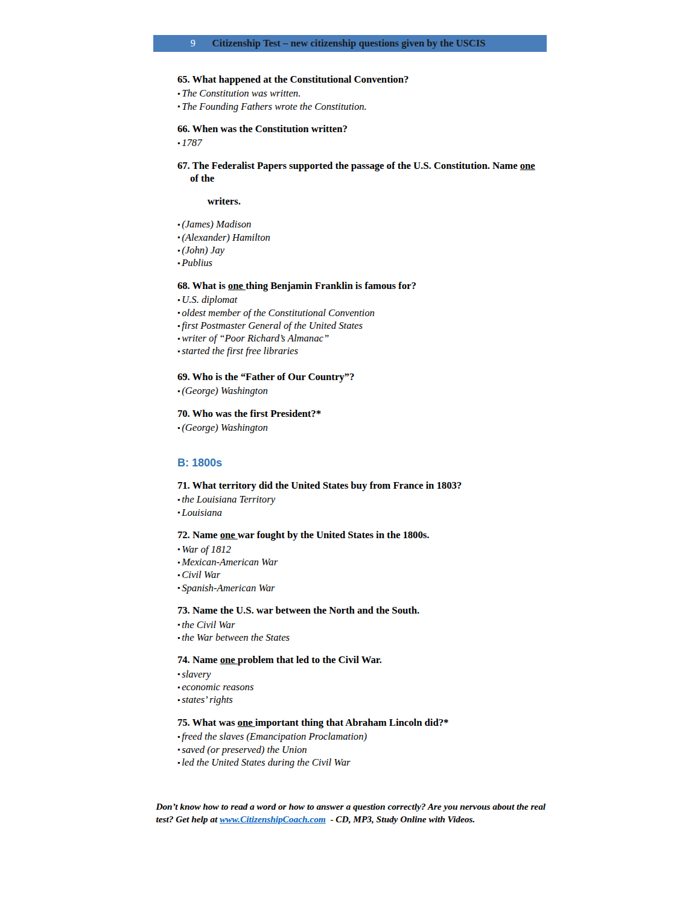9
Citizenship Test – new citizenship questions given by the USCIS
65. What happened at the Constitutional Convention?
The Constitution was written.
The Founding Fathers wrote the Constitution.
66. When was the Constitution written?
1787
67. The Federalist Papers supported the passage of the U.S. Constitution. Name one of the
writers.
(James) Madison
(Alexander) Hamilton
(John) Jay
Publius
68. What is one thing Benjamin Franklin is famous for?
U.S. diplomat
oldest member of the Constitutional Convention
first Postmaster General of the United States
writer of “Poor Richard’s Almanac”
started the first free libraries
69. Who is the “Father of Our Country”?
(George) Washington
70. Who was the first President?*
(George) Washington
B: 1800s
71. What territory did the United States buy from France in 1803?
the Louisiana Territory
Louisiana
72. Name one war fought by the United States in the 1800s.
War of 1812
Mexican-American War
Civil War
Spanish-American War
73. Name the U.S. war between the North and the South.
the Civil War
the War between the States
74. Name one problem that led to the Civil War.
slavery
economic reasons
states’ rights
75. What was one important thing that Abraham Lincoln did?*
freed the slaves (Emancipation Proclamation)
saved (or preserved) the Union
led the United States during the Civil War
Don’t know how to read a word or how to answer a question correctly? Are you nervous about the real test? Get help at www.CitizenshipCoach.com - CD, MP3, Study Online with Videos.